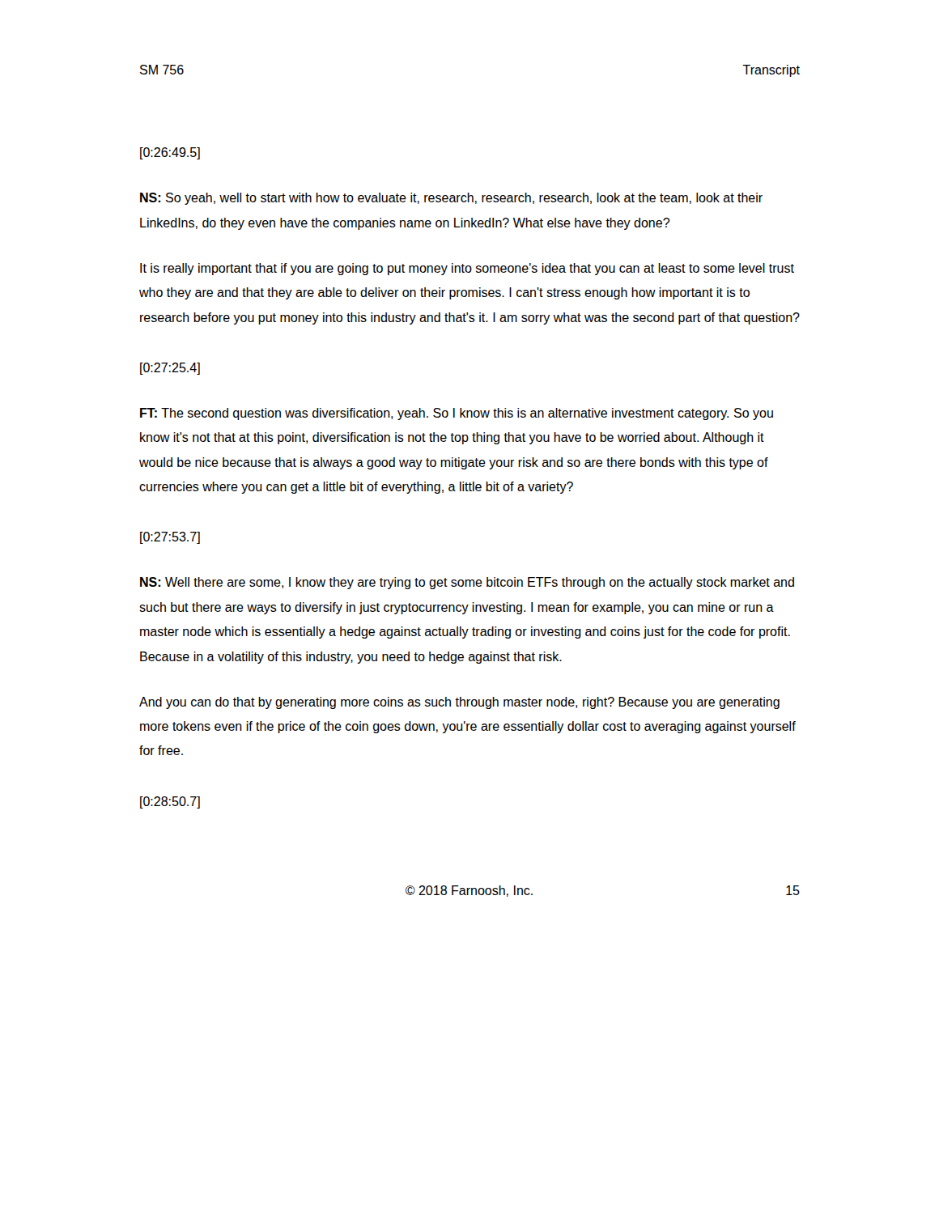SM 756 Transcript
[0:26:49.5]
NS: So yeah, well to start with how to evaluate it, research, research, research, look at the team, look at their LinkedIns, do they even have the companies name on LinkedIn? What else have they done?
It is really important that if you are going to put money into someone's idea that you can at least to some level trust who they are and that they are able to deliver on their promises. I can't stress enough how important it is to research before you put money into this industry and that's it. I am sorry what was the second part of that question?
[0:27:25.4]
FT: The second question was diversification, yeah. So I know this is an alternative investment category. So you know it's not that at this point, diversification is not the top thing that you have to be worried about. Although it would be nice because that is always a good way to mitigate your risk and so are there bonds with this type of currencies where you can get a little bit of everything, a little bit of a variety?
[0:27:53.7]
NS: Well there are some, I know they are trying to get some bitcoin ETFs through on the actually stock market and such but there are ways to diversify in just cryptocurrency investing. I mean for example, you can mine or run a master node which is essentially a hedge against actually trading or investing and coins just for the code for profit. Because in a volatility of this industry, you need to hedge against that risk.
And you can do that by generating more coins as such through master node, right? Because you are generating more tokens even if the price of the coin goes down, you're are essentially dollar cost to averaging against yourself for free.
[0:28:50.7]
© 2018 Farnoosh, Inc. 15